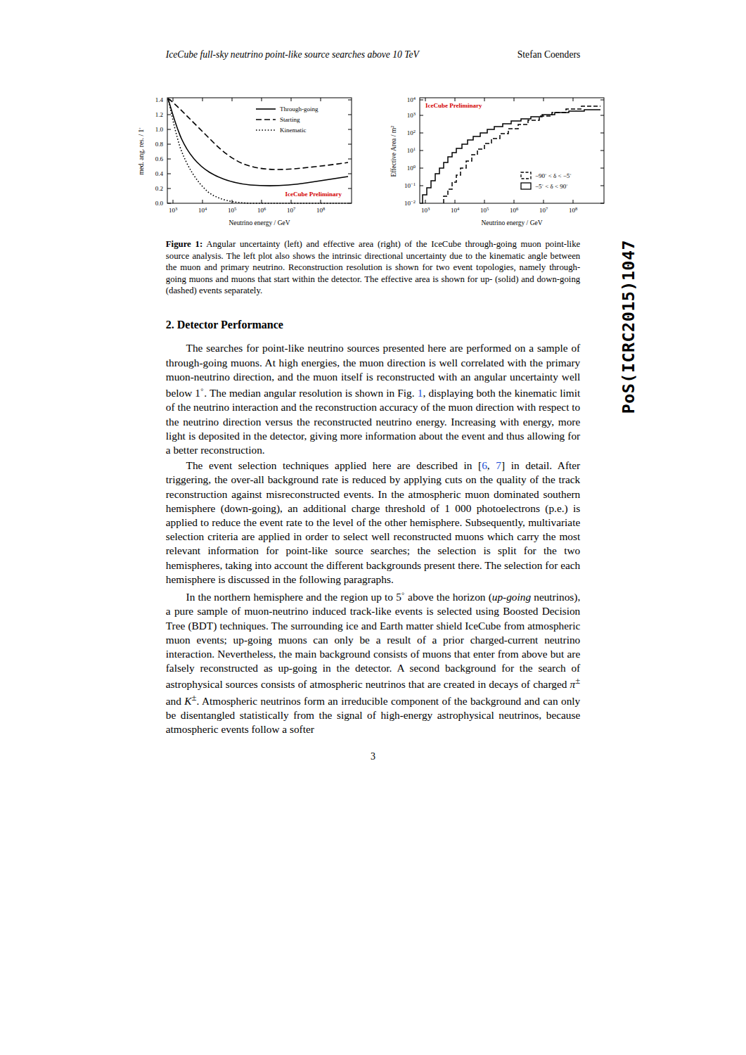IceCube full-sky neutrino point-like source searches above 10 TeV
Stefan Coenders
PoS(ICRC2015)1047
0.0 0.2 0.4 0.6 0.8 1.0 1.2 1.4 103 104 105 106 107 108 Neutrino energy / GeV med. ang. res. / 1◦ Through-going Starting Kinematic IceCube Preliminary
10−2 10−1 100 101 102 103 104 103 104 105 106 107 108 Neutrino energy / GeV Effective Area / m2 −90◦ < δ < −5◦ −5◦ < δ < 90◦ IceCube Preliminary
Figure 1: Angular uncertainty (left) and effective area (right) of the IceCube through-going muon point-like source analysis. The left plot also shows the intrinsic directional uncertainty due to the kinematic angle between the muon and primary neutrino. Reconstruction resolution is shown for two event topologies, namely through-going muons and muons that start within the detector. The effective area is shown for up- (solid) and down-going (dashed) events separately.
2. Detector Performance
The searches for point-like neutrino sources presented here are performed on a sample of through-going muons. At high energies, the muon direction is well correlated with the primary muon-neutrino direction, and the muon itself is reconstructed with an angular uncertainty well below 1◦. The median angular resolution is shown in Fig. 1, displaying both the kinematic limit of the neutrino interaction and the reconstruction accuracy of the muon direction with respect to the neutrino direction versus the reconstructed neutrino energy. Increasing with energy, more light is deposited in the detector, giving more information about the event and thus allowing for a better reconstruction.
The event selection techniques applied here are described in [6, 7] in detail. After triggering, the over-all background rate is reduced by applying cuts on the quality of the track reconstruction against misreconstructed events. In the atmospheric muon dominated southern hemisphere (down-going), an additional charge threshold of 1 000 photoelectrons (p.e.) is applied to reduce the event rate to the level of the other hemisphere. Subsequently, multivariate selection criteria are applied in order to select well reconstructed muons which carry the most relevant information for point-like source searches; the selection is split for the two hemispheres, taking into account the different backgrounds present there. The selection for each hemisphere is discussed in the following paragraphs.
In the northern hemisphere and the region up to 5◦ above the horizon (up-going neutrinos), a pure sample of muon-neutrino induced track-like events is selected using Boosted Decision Tree (BDT) techniques. The surrounding ice and Earth matter shield IceCube from atmospheric muon events; up-going muons can only be a result of a prior charged-current neutrino interaction. Nevertheless, the main background consists of muons that enter from above but are falsely reconstructed as up-going in the detector. A second background for the search of astrophysical sources consists of atmospheric neutrinos that are created in decays of charged π± and K±. Atmospheric neutrinos form an irreducible component of the background and can only be disentangled statistically from the signal of high-energy astrophysical neutrinos, because atmospheric events follow a softer
3